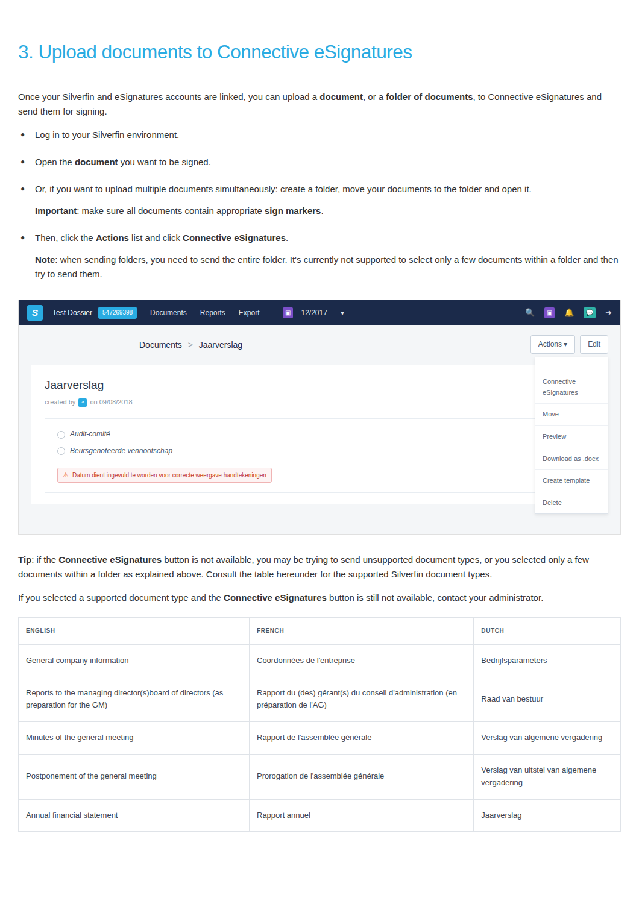3. Upload documents to Connective eSignatures
Once your Silverfin and eSignatures accounts are linked, you can upload a document, or a folder of documents, to Connective eSignatures and send them for signing.
Log in to your Silverfin environment.
Open the document you want to be signed.
Or, if you want to upload multiple documents simultaneously: create a folder, move your documents to the folder and open it.
Important: make sure all documents contain appropriate sign markers.
Then, click the Actions list and click Connective eSignatures.
Note: when sending folders, you need to send the entire folder. It's currently not supported to select only a few documents within a folder and then try to send them.
S
Test Dossier 547269398 Documents Reports Export ▣ 12/2017 ▾ 🔍 ▣ 🔔 💬 ➜
Documents > Jaarverslag
Actions ▾ Edit
Connective eSignatures
Move
Preview
Download as .docx
Create template
Delete
⟶
Jaarverslag
created by a on 09/08/2018
Audit-comité
Beursgenoteerde vennootschap
⚠ Datum dient ingevuld te worden voor correcte weergave handtekeningen
Tip: if the Connective eSignatures button is not available, you may be trying to send unsupported document types, or you selected only a few documents within a folder as explained above. Consult the table hereunder for the supported Silverfin document types.
If you selected a supported document type and the Connective eSignatures button is still not available, contact your administrator.
| English | French | Dutch |
| --- | --- | --- |
| General company information | Coordonnées de l'entreprise | Bedrijfsparameters |
| Reports to the managing director(s)board of directors (as preparation for the GM) | Rapport du (des) gérant(s) du conseil d'administration (en préparation de l'AG) | Raad van bestuur |
| Minutes of the general meeting | Rapport de l'assemblée générale | Verslag van algemene vergadering |
| Postponement of the general meeting | Prorogation de l'assemblée générale | Verslag van uitstel van algemene vergadering |
| Annual financial statement | Rapport annuel | Jaarverslag |